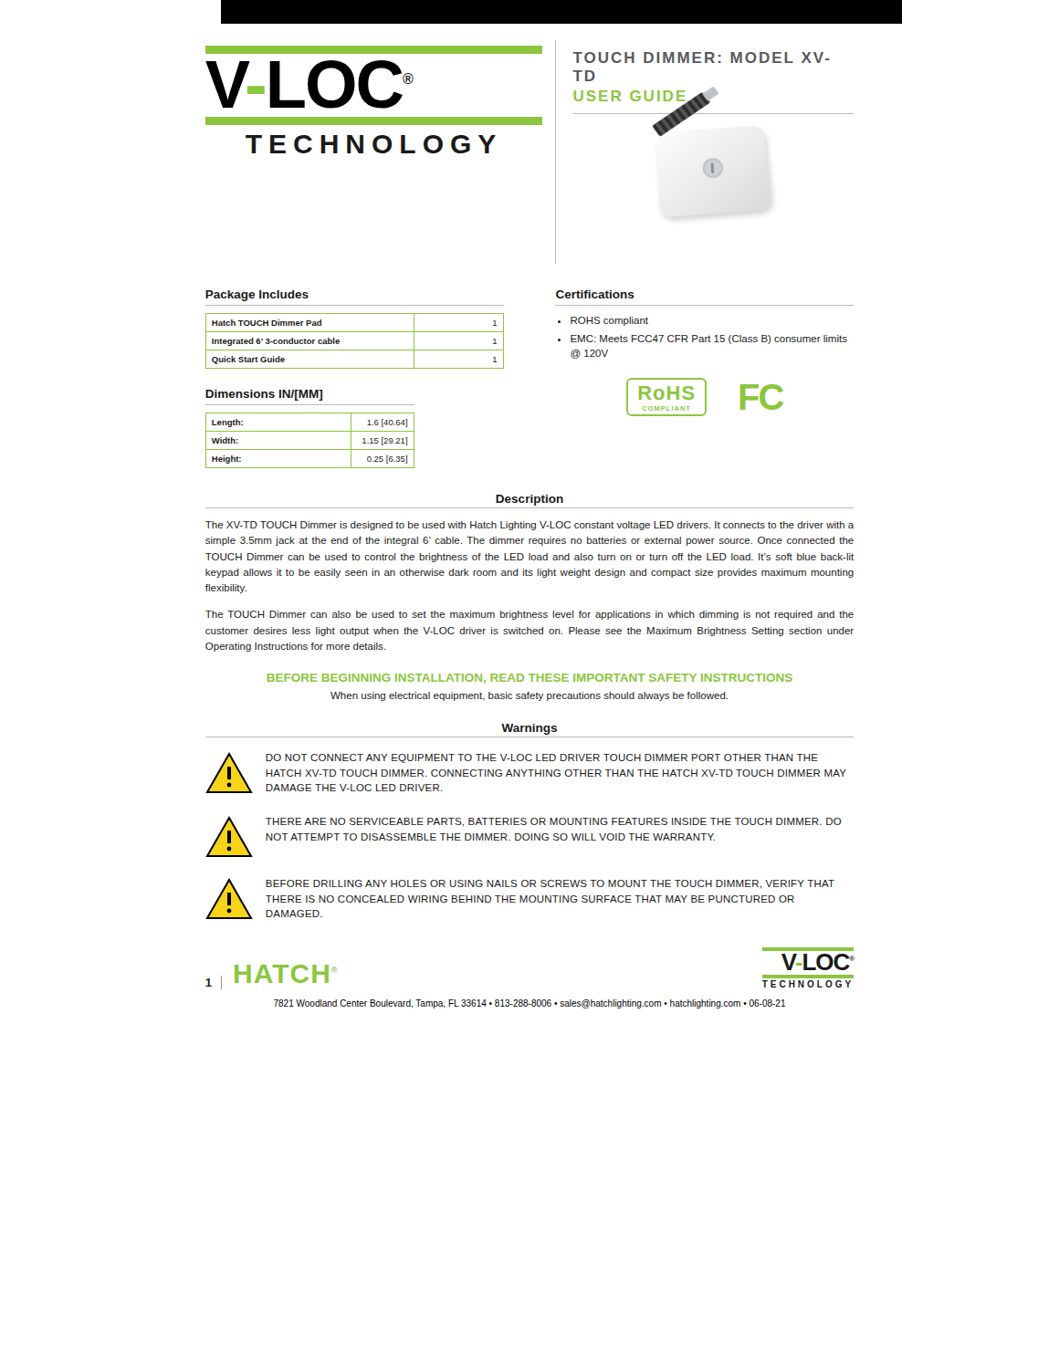V-LOC®
TECHNOLOGY
TOUCH DIMMER: MODEL XV-TD
USER GUIDE
Package Includes
| Hatch TOUCH Dimmer Pad | 1 |
| Integrated 6’ 3-conductor cable | 1 |
| Quick Start Guide | 1 |
Dimensions IN/[MM]
| Length: | 1.6 [40.64] |
| Width: | 1.15 [29.21] |
| Height: | 0.25 [6.35] |
Certifications
ROHS compliant
EMC: Meets FCC47 CFR Part 15 (Class B) consumer limits @ 120V
RoHS
COMPLIANT
FC
Description
The XV-TD TOUCH Dimmer is designed to be used with Hatch Lighting V-LOC constant voltage LED drivers. It connects to the driver with a simple 3.5mm jack at the end of the integral 6’ cable. The dimmer requires no batteries or external power source. Once connected the TOUCH Dimmer can be used to control the brightness of the LED load and also turn on or turn off the LED load. It’s soft blue back-lit keypad allows it to be easily seen in an otherwise dark room and its light weight design and compact size provides maximum mounting flexibility.
The TOUCH Dimmer can also be used to set the maximum brightness level for applications in which dimming is not required and the customer desires less light output when the V-LOC driver is switched on. Please see the Maximum Brightness Setting section under Operating Instructions for more details.
BEFORE BEGINNING INSTALLATION, READ THESE IMPORTANT SAFETY INSTRUCTIONS
When using electrical equipment, basic safety precautions should always be followed.
Warnings
DO NOT CONNECT ANY EQUIPMENT TO THE V-LOC LED DRIVER TOUCH DIMMER PORT OTHER THAN THE HATCH XV-TD TOUCH DIMMER. CONNECTING ANYTHING OTHER THAN THE HATCH XV-TD TOUCH DIMMER MAY DAMAGE THE V-LOC LED DRIVER.
THERE ARE NO SERVICEABLE PARTS, BATTERIES OR MOUNTING FEATURES INSIDE THE TOUCH DIMMER. DO NOT ATTEMPT TO DISASSEMBLE THE DIMMER. DOING SO WILL VOID THE WARRANTY.
BEFORE DRILLING ANY HOLES OR USING NAILS OR SCREWS TO MOUNT THE TOUCH DIMMER, VERIFY THAT THERE IS NO CONCEALED WIRING BEHIND THE MOUNTING SURFACE THAT MAY BE PUNCTURED OR DAMAGED.
1
HATCH®
V-LOC®
TECHNOLOGY
7821 Woodland Center Boulevard, Tampa, FL 33614 • 813-288-8006 • sales@hatchlighting.com • hatchlighting.com • 06-08-21